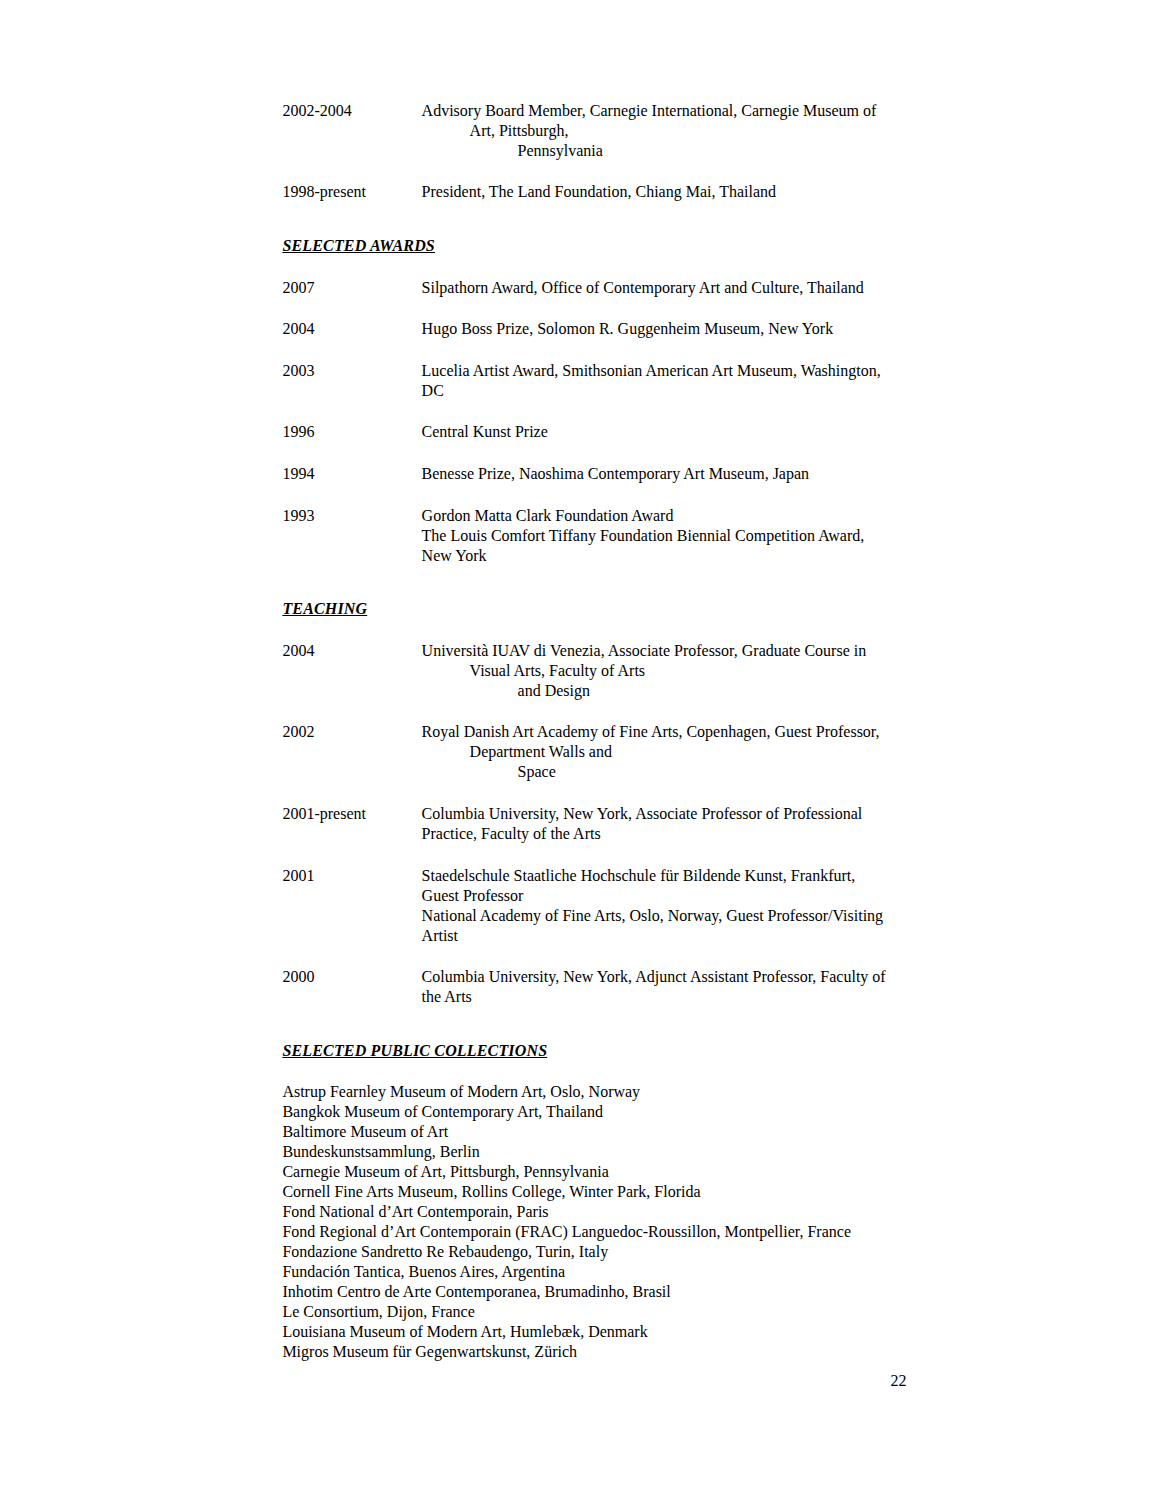| 2002-2004 | Advisory Board Member, Carnegie International, Carnegie Museum of Art, Pittsburgh, Pennsylvania |
| 1998-present | President, The Land Foundation, Chiang Mai, Thailand |
SELECTED AWARDS
| 2007 | Silpathorn Award, Office of Contemporary Art and Culture, Thailand |
| 2004 | Hugo Boss Prize, Solomon R. Guggenheim Museum, New York |
| 2003 | Lucelia Artist Award, Smithsonian American Art Museum, Washington, DC |
| 1996 | Central Kunst Prize |
| 1994 | Benesse Prize, Naoshima Contemporary Art Museum, Japan |
| 1993 | Gordon Matta Clark Foundation Award The Louis Comfort Tiffany Foundation Biennial Competition Award, New York |
TEACHING
| 2004 | Università IUAV di Venezia, Associate Professor, Graduate Course in Visual Arts, Faculty of Arts and Design |
| 2002 | Royal Danish Art Academy of Fine Arts, Copenhagen, Guest Professor, Department Walls and Space |
| 2001-present | Columbia University, New York, Associate Professor of Professional Practice, Faculty of the Arts |
| 2001 | Staedelschule Staatliche Hochschule für Bildende Kunst, Frankfurt, Guest Professor National Academy of Fine Arts, Oslo, Norway, Guest Professor/Visiting Artist |
| 2000 | Columbia University, New York, Adjunct Assistant Professor, Faculty of the Arts |
SELECTED PUBLIC COLLECTIONS
Astrup Fearnley Museum of Modern Art, Oslo, Norway
Bangkok Museum of Contemporary Art, Thailand
Baltimore Museum of Art
Bundeskunstsammlung, Berlin
Carnegie Museum of Art, Pittsburgh, Pennsylvania
Cornell Fine Arts Museum, Rollins College, Winter Park, Florida
Fond National d’Art Contemporain, Paris
Fond Regional d’Art Contemporain (FRAC) Languedoc-Roussillon, Montpellier, France
Fondazione Sandretto Re Rebaudengo, Turin, Italy
Fundación Tantica, Buenos Aires, Argentina
Inhotim Centro de Arte Contemporanea, Brumadinho, Brasil
Le Consortium, Dijon, France
Louisiana Museum of Modern Art, Humlebæk, Denmark
Migros Museum für Gegenwartskunst, Zürich
22